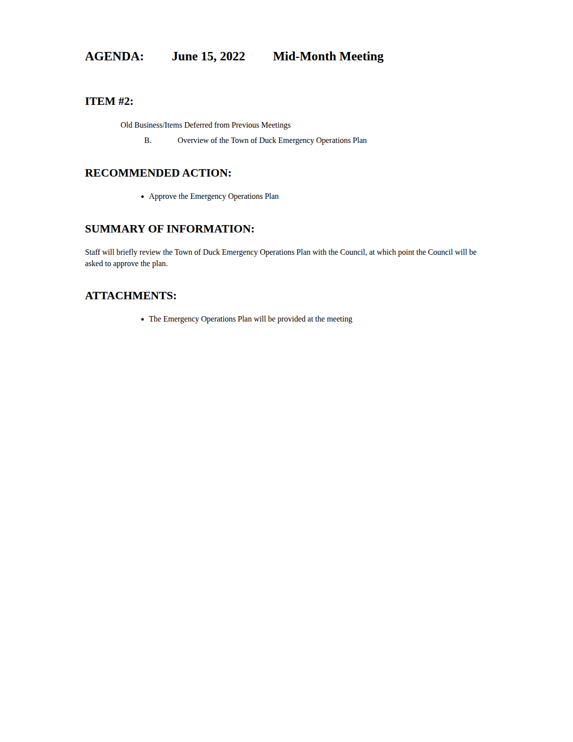AGENDA: June 15, 2022 Mid-Month Meeting
ITEM #2:
Old Business/Items Deferred from Previous Meetings
B. Overview of the Town of Duck Emergency Operations Plan
RECOMMENDED ACTION:
Approve the Emergency Operations Plan
SUMMARY OF INFORMATION:
Staff will briefly review the Town of Duck Emergency Operations Plan with the Council, at which point the Council will be asked to approve the plan.
ATTACHMENTS:
The Emergency Operations Plan will be provided at the meeting